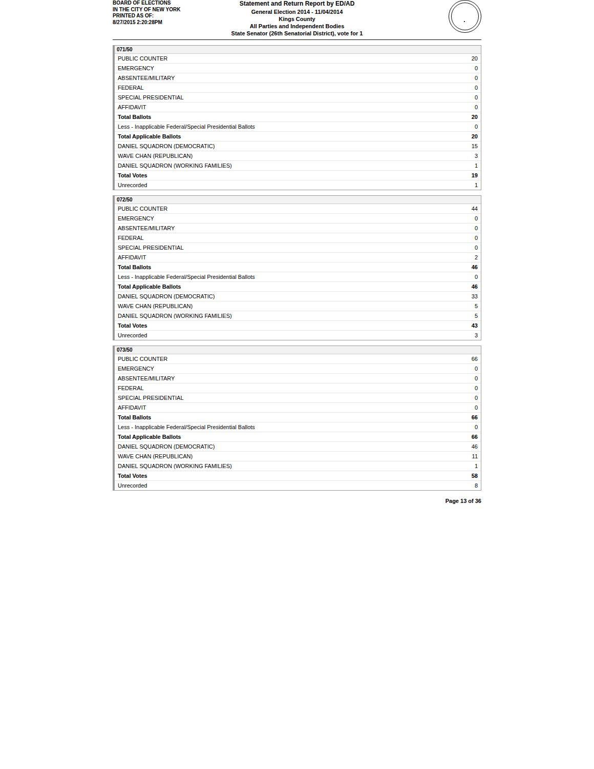BOARD OF ELECTIONS
IN THE CITY OF NEW YORK
PRINTED AS OF:
8/27/2015 2:20:28PM
Statement and Return Report by ED/AD
General Election 2014 - 11/04/2014
Kings County
All Parties and Independent Bodies
State Senator (26th Senatorial District), vote for 1
071/50
| PUBLIC COUNTER | 20 |
| EMERGENCY | 0 |
| ABSENTEE/MILITARY | 0 |
| FEDERAL | 0 |
| SPECIAL PRESIDENTIAL | 0 |
| AFFIDAVIT | 0 |
| Total Ballots | 20 |
| Less - Inapplicable Federal/Special Presidential Ballots | 0 |
| Total Applicable Ballots | 20 |
| DANIEL SQUADRON (DEMOCRATIC) | 15 |
| WAVE CHAN (REPUBLICAN) | 3 |
| DANIEL SQUADRON (WORKING FAMILIES) | 1 |
| Total Votes | 19 |
| Unrecorded | 1 |
072/50
| PUBLIC COUNTER | 44 |
| EMERGENCY | 0 |
| ABSENTEE/MILITARY | 0 |
| FEDERAL | 0 |
| SPECIAL PRESIDENTIAL | 0 |
| AFFIDAVIT | 2 |
| Total Ballots | 46 |
| Less - Inapplicable Federal/Special Presidential Ballots | 0 |
| Total Applicable Ballots | 46 |
| DANIEL SQUADRON (DEMOCRATIC) | 33 |
| WAVE CHAN (REPUBLICAN) | 5 |
| DANIEL SQUADRON (WORKING FAMILIES) | 5 |
| Total Votes | 43 |
| Unrecorded | 3 |
073/50
| PUBLIC COUNTER | 66 |
| EMERGENCY | 0 |
| ABSENTEE/MILITARY | 0 |
| FEDERAL | 0 |
| SPECIAL PRESIDENTIAL | 0 |
| AFFIDAVIT | 0 |
| Total Ballots | 66 |
| Less - Inapplicable Federal/Special Presidential Ballots | 0 |
| Total Applicable Ballots | 66 |
| DANIEL SQUADRON (DEMOCRATIC) | 46 |
| WAVE CHAN (REPUBLICAN) | 11 |
| DANIEL SQUADRON (WORKING FAMILIES) | 1 |
| Total Votes | 58 |
| Unrecorded | 8 |
Page 13 of 36